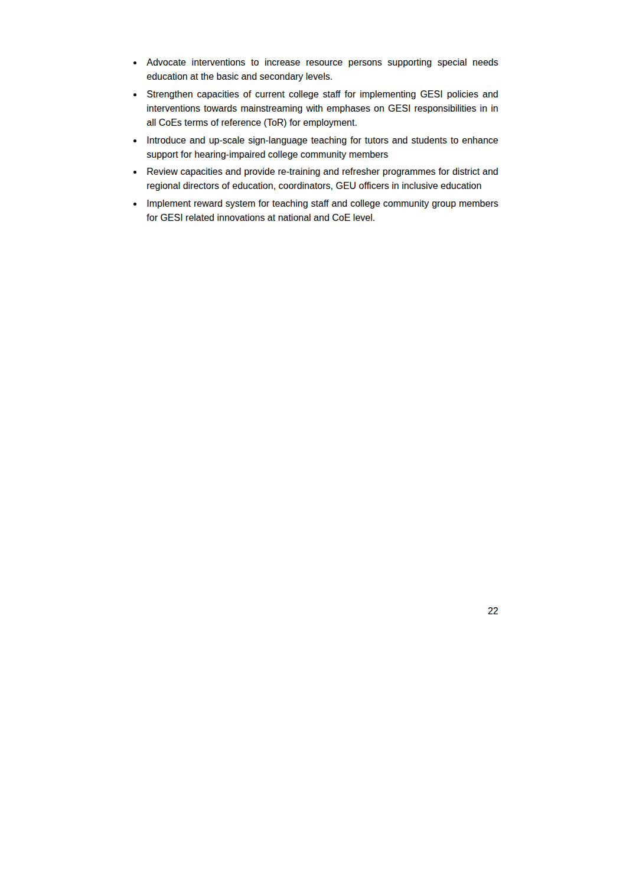Advocate interventions to increase resource persons supporting special needs education at the basic and secondary levels.
Strengthen capacities of current college staff for implementing GESI policies and interventions towards mainstreaming with emphases on GESI responsibilities in in all CoEs terms of reference (ToR) for employment.
Introduce and up-scale sign-language teaching for tutors and students to enhance support for hearing-impaired college community members
Review capacities and provide re-training and refresher programmes for district and regional directors of education, coordinators, GEU officers in inclusive education
Implement reward system for teaching staff and college community group members for GESI related innovations at national and CoE level.
22